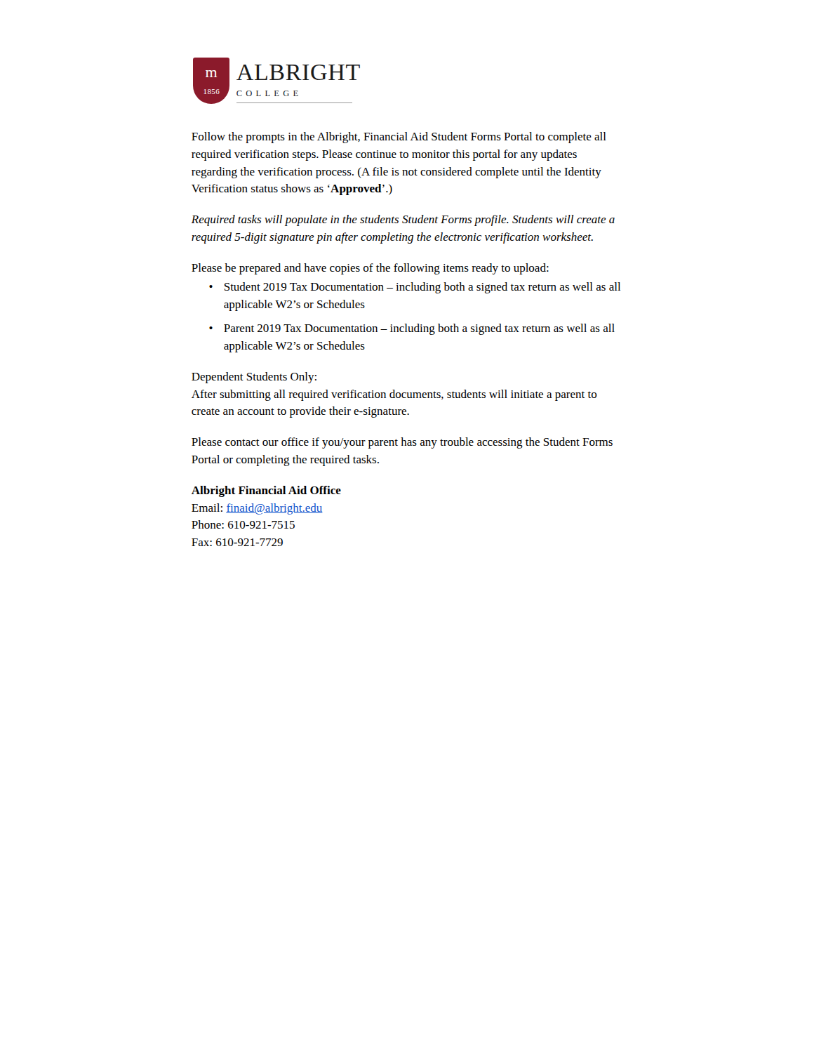m
1856
ALBRIGHT
COLLEGE
Follow the prompts in the Albright, Financial Aid Student Forms Portal to complete all required verification steps. Please continue to monitor this portal for any updates regarding the verification process. (A file is not considered complete until the Identity Verification status shows as ‘Approved’.)
Required tasks will populate in the students Student Forms profile. Students will create a required 5-digit signature pin after completing the electronic verification worksheet.
Please be prepared and have copies of the following items ready to upload:
Student 2019 Tax Documentation – including both a signed tax return as well as all applicable W2’s or Schedules
Parent 2019 Tax Documentation – including both a signed tax return as well as all applicable W2’s or Schedules
Dependent Students Only:
After submitting all required verification documents, students will initiate a parent to create an account to provide their e-signature.
Please contact our office if you/your parent has any trouble accessing the Student Forms Portal or completing the required tasks.
Albright Financial Aid Office
Email: finaid@albright.edu
Phone: 610-921-7515
Fax: 610-921-7729